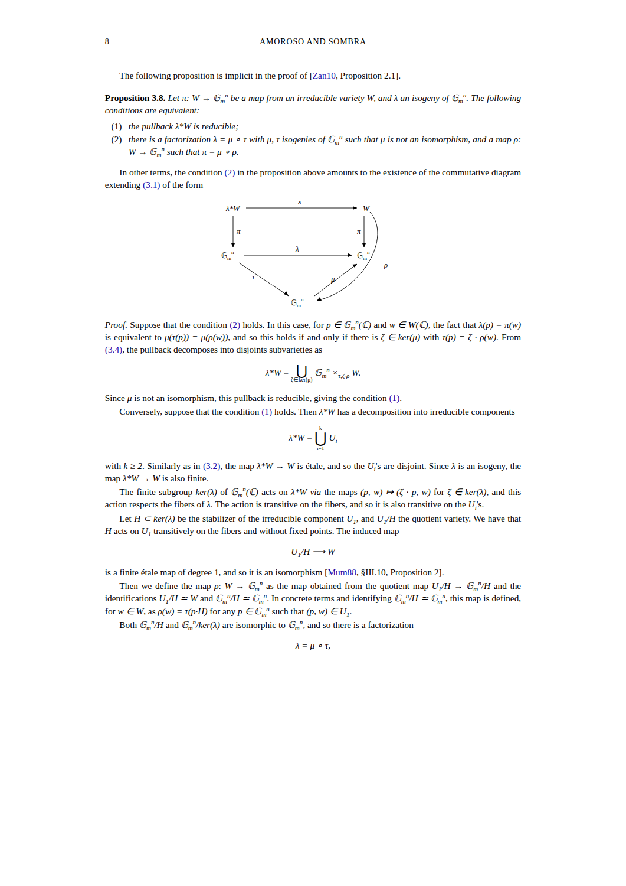8 AMOROSO AND SOMBRA
The following proposition is implicit in the proof of [Zan10, Proposition 2.1].
Proposition 3.8. Let π: W → 𝔾mn be a map from an irreducible variety W, and λ an isogeny of 𝔾mn. The following conditions are equivalent:
(1) the pullback λ*W is reducible;
(2) there is a factorization λ = μ ∘ τ with μ, τ isogenies of 𝔾mn such that μ is not an isomorphism, and a map ρ: W → 𝔾mn such that π = μ ∘ ρ.
In other terms, the condition (2) in the proposition above amounts to the existence of the commutative diagram extending (3.1) of the form
λ*W W 𝔾mn 𝔾mn 𝔾mn λ λ π π τ μ ρ
Proof. Suppose that the condition (2) holds. In this case, for p ∈ 𝔾mn(ℂ) and w ∈ W(ℂ), the fact that λ(p) = π(w) is equivalent to μ(τ(p)) = μ(ρ(w)), and so this holds if and only if there is ζ ∈ ker(μ) with τ(p) = ζ · ρ(w). From (3.4), the pullback decomposes into disjoints subvarieties as
λ*W = ⋃ζ∈ker(μ) 𝔾mn ×τ,ζ·ρ W.
Since μ is not an isomorphism, this pullback is reducible, giving the condition (1).
Conversely, suppose that the condition (1) holds. Then λ*W has a decomposition into irreducible components
λ*W = k⋃i=1 Ui
with k ≥ 2. Similarly as in (3.2), the map λ*W → W is étale, and so the Ui's are disjoint. Since λ is an isogeny, the map λ*W → W is also finite.
The finite subgroup ker(λ) of 𝔾mn(ℂ) acts on λ*W via the maps (p, w) ↦ (ζ · p, w) for ζ ∈ ker(λ), and this action respects the fibers of λ. The action is transitive on the fibers, and so it is also transitive on the Ui's.
Let H ⊂ ker(λ) be the stabilizer of the irreducible component U1, and U1/H the quotient variety. We have that H acts on U1 transitively on the fibers and without fixed points. The induced map
U1/H ⟶ W
is a finite étale map of degree 1, and so it is an isomorphism [Mum88, §III.10, Proposition 2].
Then we define the map ρ: W → 𝔾mn as the map obtained from the quotient map U1/H → 𝔾mn/H and the identifications U1/H ≃ W and 𝔾mn/H ≃ 𝔾mn. In concrete terms and identifying 𝔾mn/H ≃ 𝔾mn, this map is defined, for w ∈ W, as ρ(w) = τ(p·H) for any p ∈ 𝔾mn such that (p, w) ∈ U1.
Both 𝔾mn/H and 𝔾mn/ker(λ) are isomorphic to 𝔾mn, and so there is a factorization
λ = μ ∘ τ,